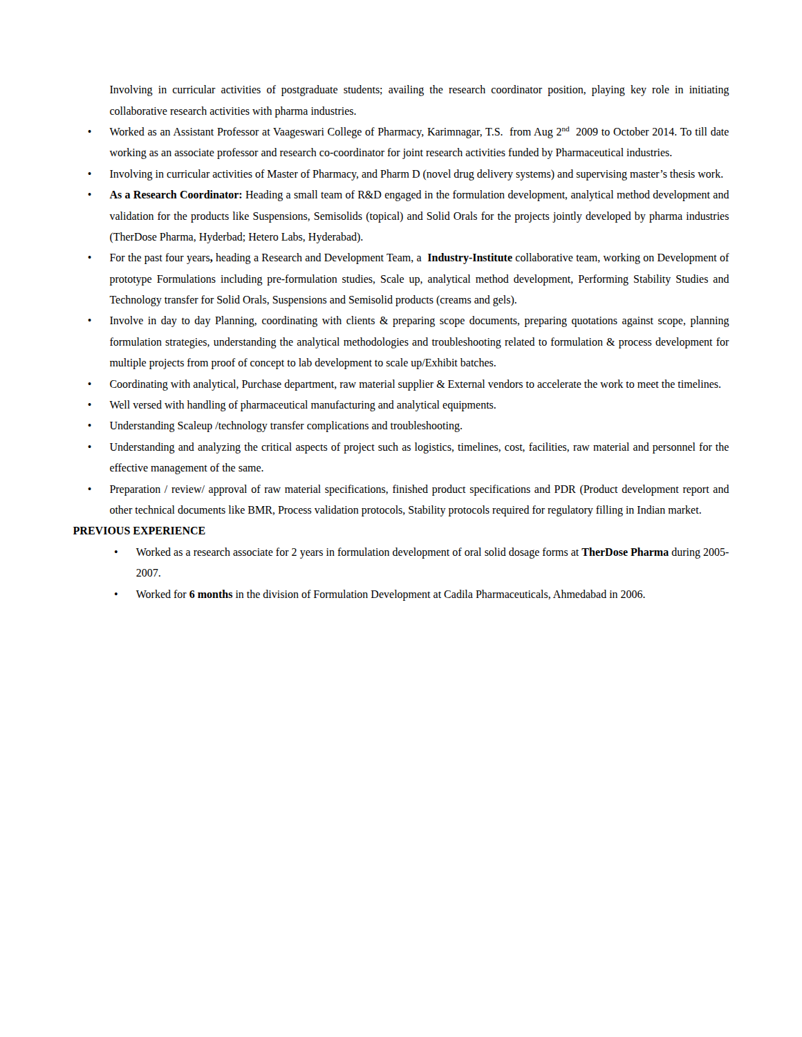Involving in curricular activities of postgraduate students; availing the research coordinator position, playing key role in initiating collaborative research activities with pharma industries.
Worked as an Assistant Professor at Vaageswari College of Pharmacy, Karimnagar, T.S. from Aug 2nd 2009 to October 2014. To till date working as an associate professor and research co-coordinator for joint research activities funded by Pharmaceutical industries.
Involving in curricular activities of Master of Pharmacy, and Pharm D (novel drug delivery systems) and supervising master’s thesis work.
As a Research Coordinator: Heading a small team of R&D engaged in the formulation development, analytical method development and validation for the products like Suspensions, Semisolids (topical) and Solid Orals for the projects jointly developed by pharma industries (TherDose Pharma, Hyderbad; Hetero Labs, Hyderabad).
For the past four years, heading a Research and Development Team, a Industry-Institute collaborative team, working on Development of prototype Formulations including pre-formulation studies, Scale up, analytical method development, Performing Stability Studies and Technology transfer for Solid Orals, Suspensions and Semisolid products (creams and gels).
Involve in day to day Planning, coordinating with clients & preparing scope documents, preparing quotations against scope, planning formulation strategies, understanding the analytical methodologies and troubleshooting related to formulation & process development for multiple projects from proof of concept to lab development to scale up/Exhibit batches.
Coordinating with analytical, Purchase department, raw material supplier & External vendors to accelerate the work to meet the timelines.
Well versed with handling of pharmaceutical manufacturing and analytical equipments.
Understanding Scaleup /technology transfer complications and troubleshooting.
Understanding and analyzing the critical aspects of project such as logistics, timelines, cost, facilities, raw material and personnel for the effective management of the same.
Preparation / review/ approval of raw material specifications, finished product specifications and PDR (Product development report and other technical documents like BMR, Process validation protocols, Stability protocols required for regulatory filling in Indian market.
PREVIOUS EXPERIENCE
Worked as a research associate for 2 years in formulation development of oral solid dosage forms at TherDose Pharma during 2005-2007.
Worked for 6 months in the division of Formulation Development at Cadila Pharmaceuticals, Ahmedabad in 2006.